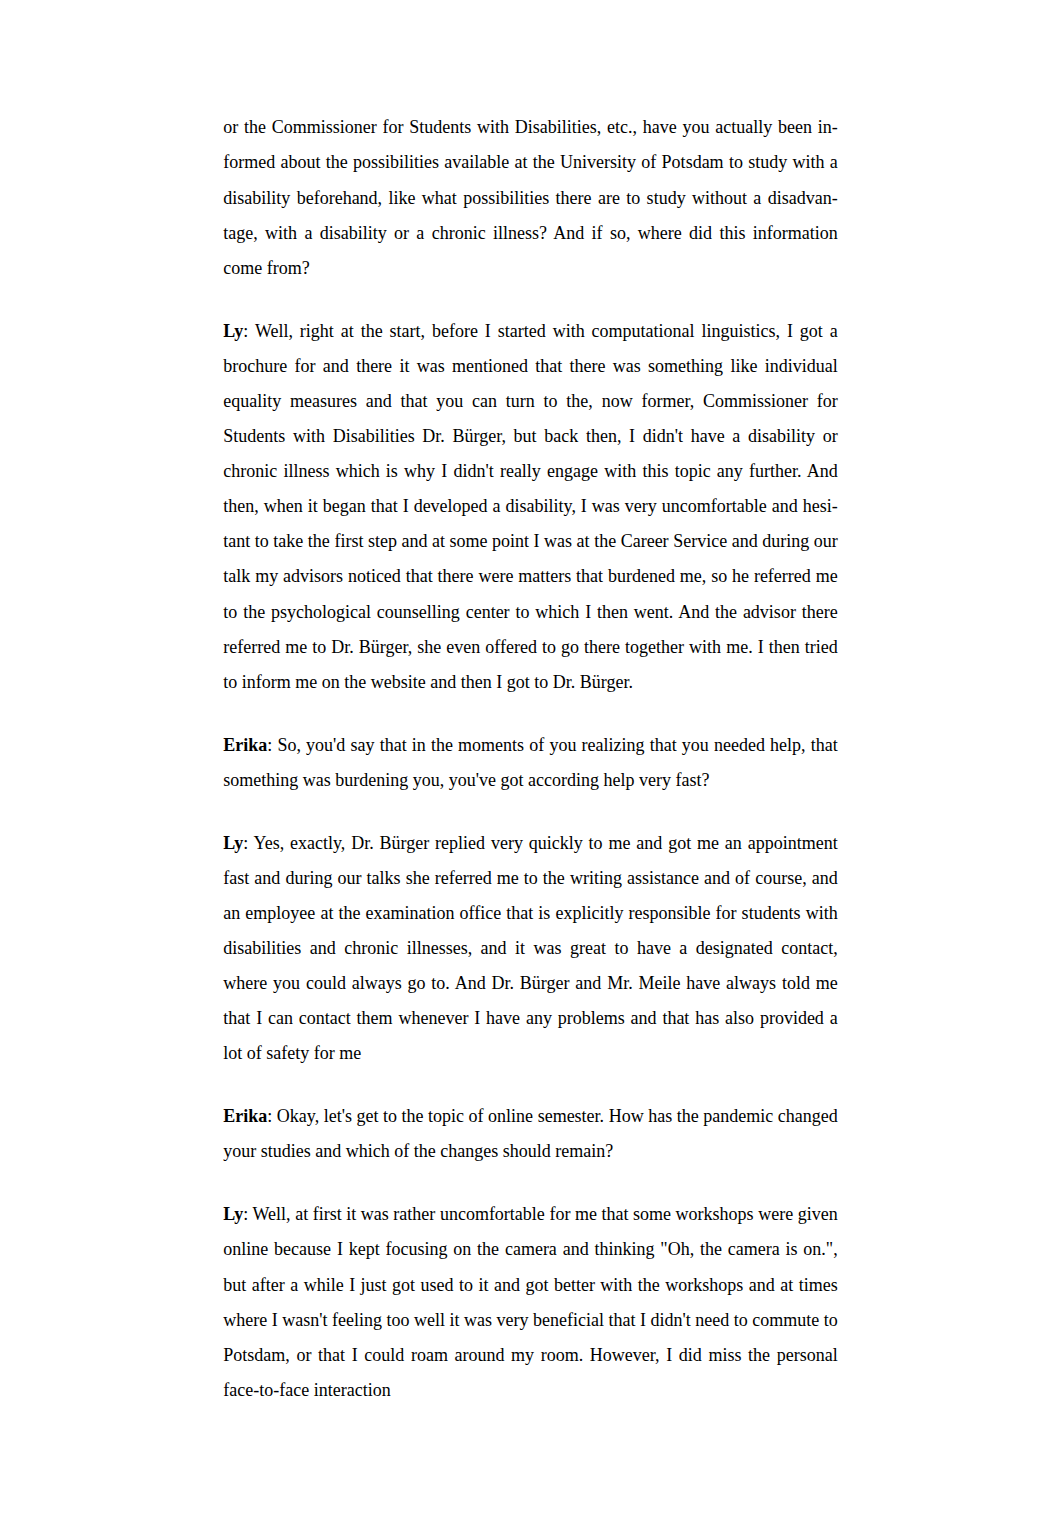or the Commissioner for Students with Disabilities, etc., have you actually been informed about the possibilities available at the University of Potsdam to study with a disability beforehand, like what possibilities there are to study without a disadvantage, with a disability or a chronic illness? And if so, where did this information come from?
Ly: Well, right at the start, before I started with computational linguistics, I got a brochure for and there it was mentioned that there was something like individual equality measures and that you can turn to the, now former, Commissioner for Students with Disabilities Dr. Bürger, but back then, I didn't have a disability or chronic illness which is why I didn't really engage with this topic any further. And then, when it began that I developed a disability, I was very uncomfortable and hesitant to take the first step and at some point I was at the Career Service and during our talk my advisors noticed that there were matters that burdened me, so he referred me to the psychological counselling center to which I then went. And the advisor there referred me to Dr. Bürger, she even offered to go there together with me. I then tried to inform me on the website and then I got to Dr. Bürger.
Erika: So, you'd say that in the moments of you realizing that you needed help, that something was burdening you, you've got according help very fast?
Ly: Yes, exactly, Dr. Bürger replied very quickly to me and got me an appointment fast and during our talks she referred me to the writing assistance and of course, and an employee at the examination office that is explicitly responsible for students with disabilities and chronic illnesses, and it was great to have a designated contact, where you could always go to. And Dr. Bürger and Mr. Meile have always told me that I can contact them whenever I have any problems and that has also provided a lot of safety for me
Erika: Okay, let's get to the topic of online semester. How has the pandemic changed your studies and which of the changes should remain?
Ly: Well, at first it was rather uncomfortable for me that some workshops were given online because I kept focusing on the camera and thinking "Oh, the camera is on.", but after a while I just got used to it and got better with the workshops and at times where I wasn't feeling too well it was very beneficial that I didn't need to commute to Potsdam, or that I could roam around my room. However, I did miss the personal face-to-face interaction